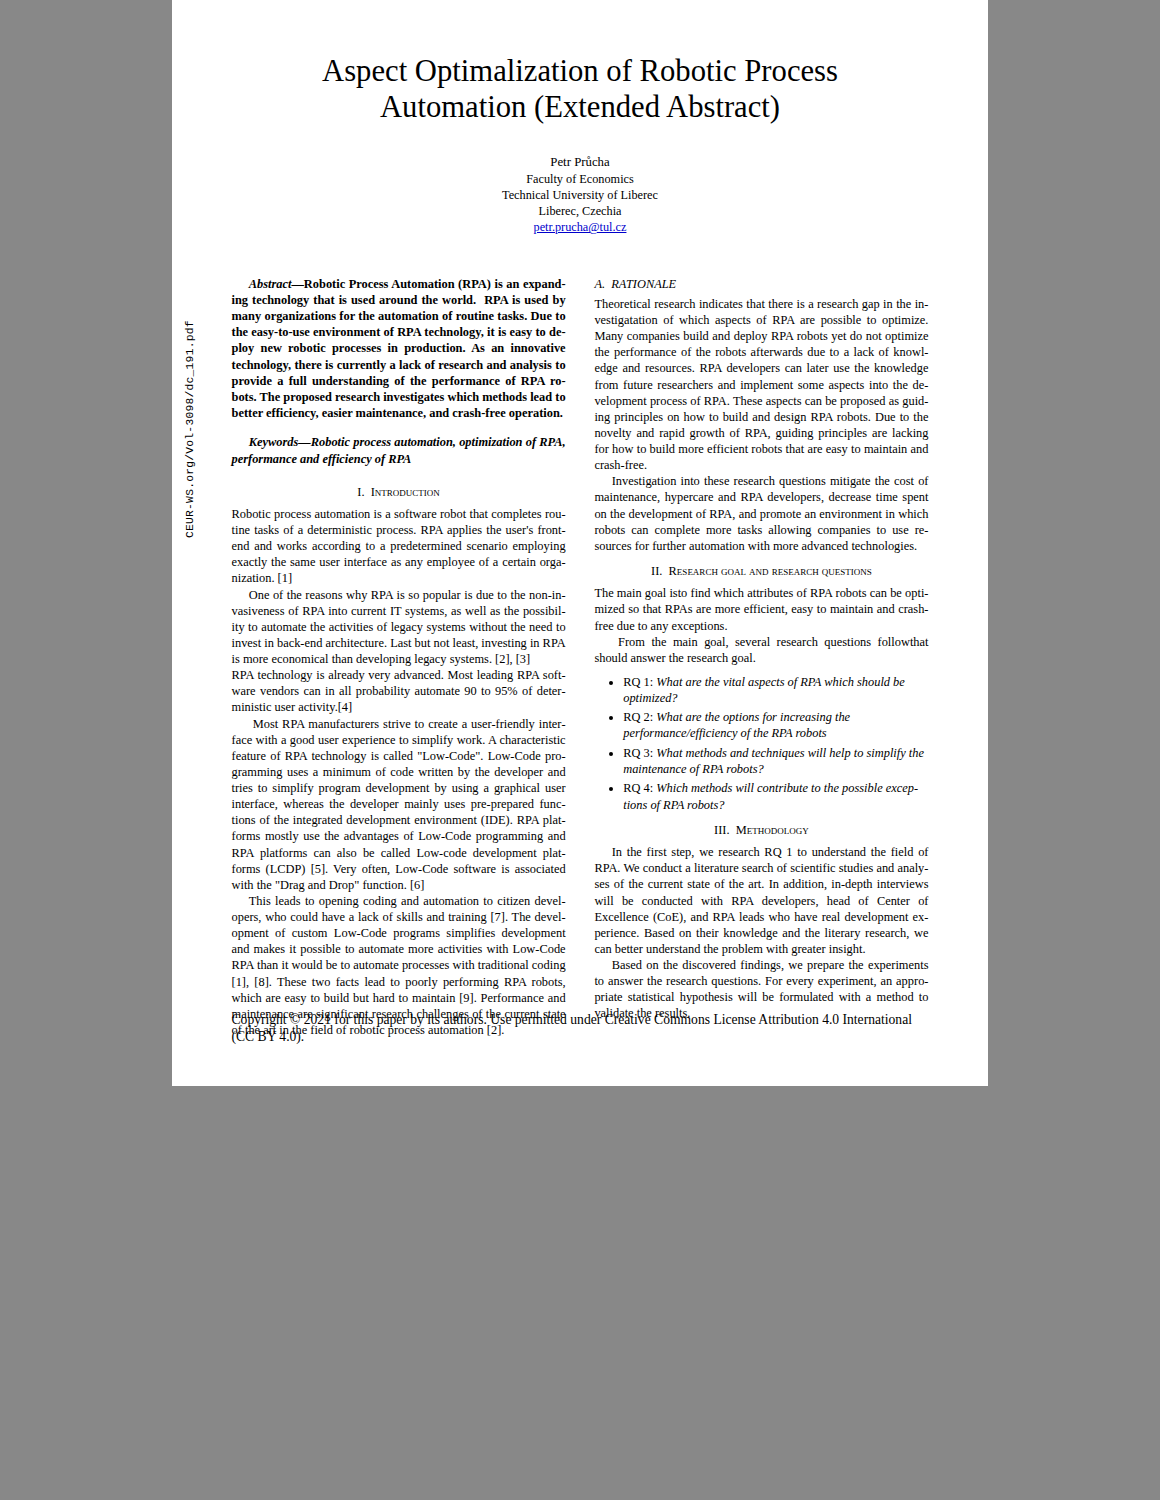CEUR-WS.org/Vol-3098/dc_191.pdf
Aspect Optimalization of Robotic Process Automation (Extended Abstract)
Petr Průcha
Faculty of Economics
Technical University of Liberec
Liberec, Czechia
petr.prucha@tul.cz
Abstract—Robotic Process Automation (RPA) is an expanding technology that is used around the world. RPA is used by many organizations for the automation of routine tasks. Due to the easy-to-use environment of RPA technology, it is easy to deploy new robotic processes in production. As an innovative technology, there is currently a lack of research and analysis to provide a full understanding of the performance of RPA robots. The proposed research investigates which methods lead to better efficiency, easier maintenance, and crash-free operation.
Keywords—Robotic process automation, optimization of RPA, performance and efficiency of RPA
I. Introduction
Robotic process automation is a software robot that completes routine tasks of a deterministic process. RPA applies the user's front-end and works according to a predetermined scenario employing exactly the same user interface as any employee of a certain organization. [1]
One of the reasons why RPA is so popular is due to the non-invasiveness of RPA into current IT systems, as well as the possibility to automate the activities of legacy systems without the need to invest in back-end architecture. Last but not least, investing in RPA is more economical than developing legacy systems. [2], [3]
RPA technology is already very advanced. Most leading RPA software vendors can in all probability automate 90 to 95% of deterministic user activity.[4]
Most RPA manufacturers strive to create a user-friendly interface with a good user experience to simplify work. A characteristic feature of RPA technology is called "Low-Code". Low-Code programming uses a minimum of code written by the developer and tries to simplify program development by using a graphical user interface, whereas the developer mainly uses pre-prepared functions of the integrated development environment (IDE). RPA platforms mostly use the advantages of Low-Code programming and RPA platforms can also be called Low-code development platforms (LCDP) [5]. Very often, Low-Code software is associated with the "Drag and Drop" function. [6]
This leads to opening coding and automation to citizen developers, who could have a lack of skills and training [7]. The development of custom Low-Code programs simplifies development and makes it possible to automate more activities with Low-Code RPA than it would be to automate processes with traditional coding [1], [8]. These two facts lead to poorly performing RPA robots, which are easy to build but hard to maintain [9]. Performance and maintenance are significant research challenges of the current state of the art in the field of robotic process automation [2].
A. RATIONALE
Theoretical research indicates that there is a research gap in the investigatation of which aspects of RPA are possible to optimize. Many companies build and deploy RPA robots yet do not optimize the performance of the robots afterwards due to a lack of knowledge and resources. RPA developers can later use the knowledge from future researchers and implement some aspects into the development process of RPA. These aspects can be proposed as guiding principles on how to build and design RPA robots. Due to the novelty and rapid growth of RPA, guiding principles are lacking for how to build more efficient robots that are easy to maintain and crash-free.
Investigation into these research questions mitigate the cost of maintenance, hypercare and RPA developers, decrease time spent on the development of RPA, and promote an environment in which robots can complete more tasks allowing companies to use resources for further automation with more advanced technologies.
II. Research goal and research questions
The main goal isto find which attributes of RPA robots can be optimized so that RPAs are more efficient, easy to maintain and crash-free due to any exceptions.
From the main goal, several research questions followthat should answer the research goal.
RQ 1: What are the vital aspects of RPA which should be optimized?
RQ 2: What are the options for increasing the performance/efficiency of the RPA robots
RQ 3: What methods and techniques will help to simplify the maintenance of RPA robots?
RQ 4: Which methods will contribute to the possible exceptions of RPA robots?
III. Methodology
In the first step, we research RQ 1 to understand the field of RPA. We conduct a literature search of scientific studies and analyses of the current state of the art. In addition, in-depth interviews will be conducted with RPA developers, head of Center of Excellence (CoE), and RPA leads who have real development experience. Based on their knowledge and the literary research, we can better understand the problem with greater insight.
Based on the discovered findings, we prepare the experiments to answer the research questions. For every experiment, an appropriate statistical hypothesis will be formulated with a method to validate the results.
Copyright © 2021 for this paper by its authors. Use permitted under Creative Commons License Attribution 4.0 International (CC BY 4.0).